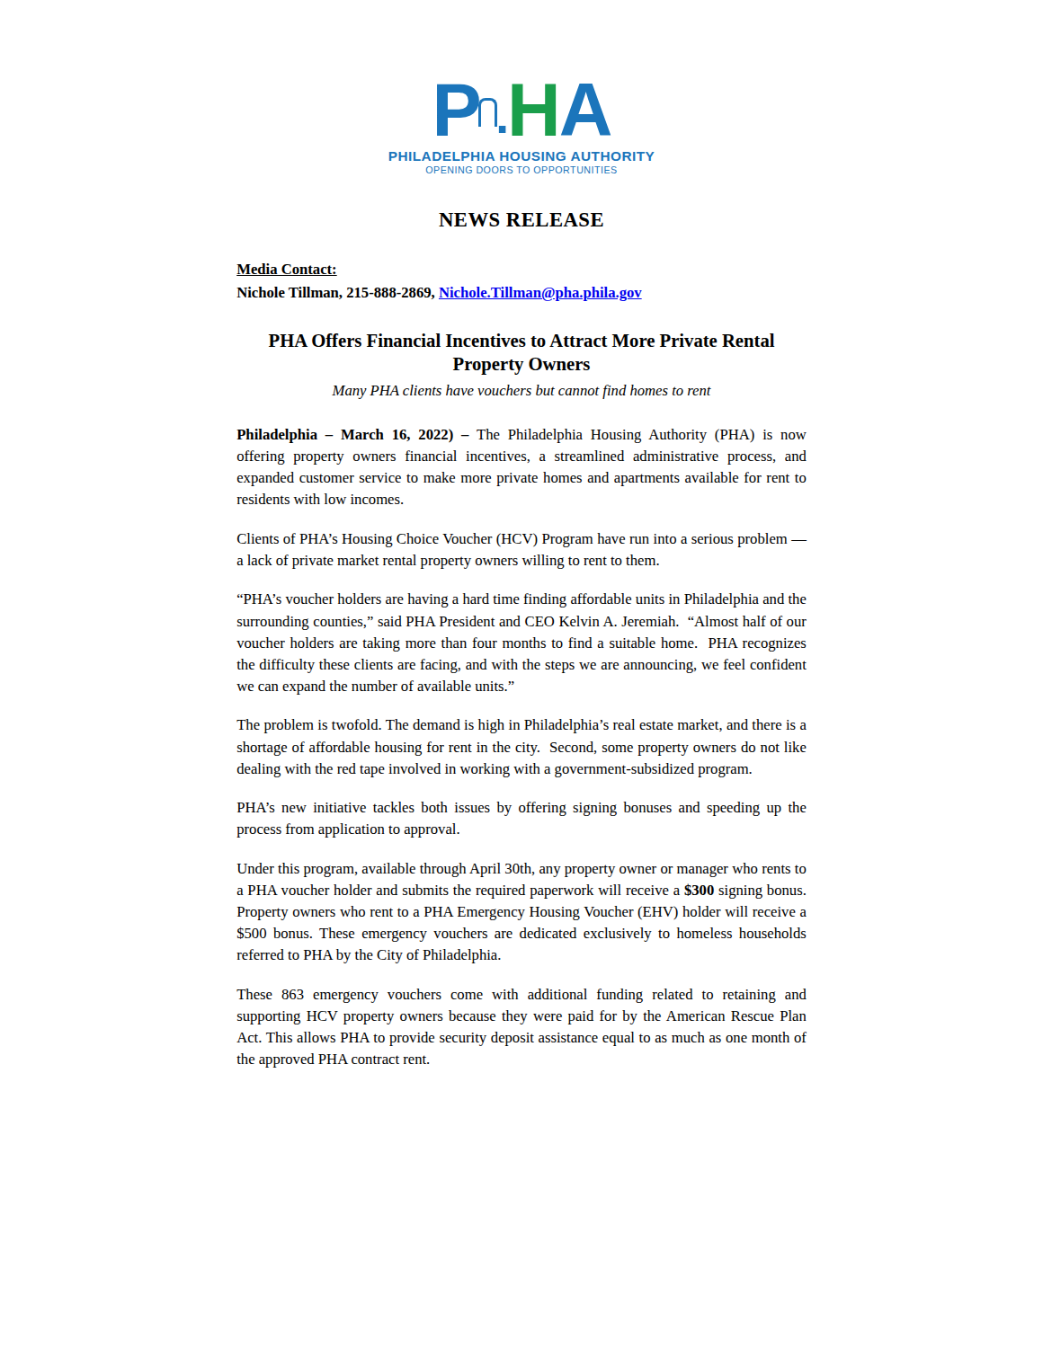P . HA
PHILADELPHIA HOUSING AUTHORITY
OPENING DOORS TO OPPORTUNITIES
NEWS RELEASE
Media Contact:
Nichole Tillman, 215-888-2869, Nichole.Tillman@pha.phila.gov
PHA Offers Financial Incentives to Attract More Private Rental Property Owners
Many PHA clients have vouchers but cannot find homes to rent
Philadelphia – March 16, 2022) – The Philadelphia Housing Authority (PHA) is now offering property owners financial incentives, a streamlined administrative process, and expanded customer service to make more private homes and apartments available for rent to residents with low incomes.
Clients of PHA’s Housing Choice Voucher (HCV) Program have run into a serious problem — a lack of private market rental property owners willing to rent to them.
“PHA’s voucher holders are having a hard time finding affordable units in Philadelphia and the surrounding counties,” said PHA President and CEO Kelvin A. Jeremiah. “Almost half of our voucher holders are taking more than four months to find a suitable home. PHA recognizes the difficulty these clients are facing, and with the steps we are announcing, we feel confident we can expand the number of available units.”
The problem is twofold. The demand is high in Philadelphia’s real estate market, and there is a shortage of affordable housing for rent in the city. Second, some property owners do not like dealing with the red tape involved in working with a government-subsidized program.
PHA’s new initiative tackles both issues by offering signing bonuses and speeding up the process from application to approval.
Under this program, available through April 30th, any property owner or manager who rents to a PHA voucher holder and submits the required paperwork will receive a $300 signing bonus. Property owners who rent to a PHA Emergency Housing Voucher (EHV) holder will receive a $500 bonus. These emergency vouchers are dedicated exclusively to homeless households referred to PHA by the City of Philadelphia.
These 863 emergency vouchers come with additional funding related to retaining and supporting HCV property owners because they were paid for by the American Rescue Plan Act. This allows PHA to provide security deposit assistance equal to as much as one month of the approved PHA contract rent.